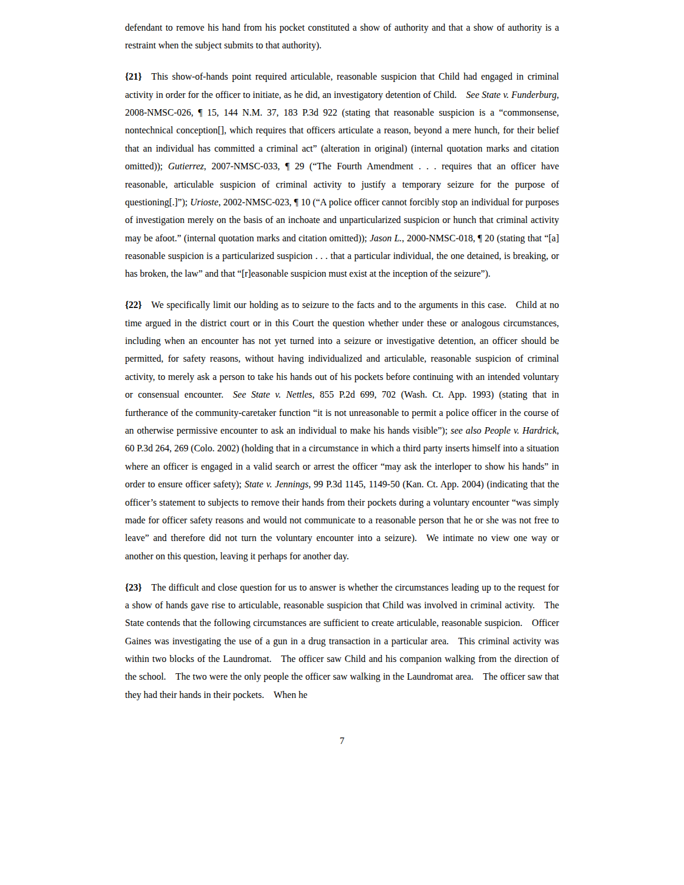defendant to remove his hand from his pocket constituted a show of authority and that a show of authority is a restraint when the subject submits to that authority).
{21} This show-of-hands point required articulable, reasonable suspicion that Child had engaged in criminal activity in order for the officer to initiate, as he did, an investigatory detention of Child. See State v. Funderburg, 2008-NMSC-026, ¶ 15, 144 N.M. 37, 183 P.3d 922 (stating that reasonable suspicion is a “commonsense, nontechnical conception[], which requires that officers articulate a reason, beyond a mere hunch, for their belief that an individual has committed a criminal act” (alteration in original) (internal quotation marks and citation omitted)); Gutierrez, 2007-NMSC-033, ¶ 29 (“The Fourth Amendment . . . requires that an officer have reasonable, articulable suspicion of criminal activity to justify a temporary seizure for the purpose of questioning[.]”); Urioste, 2002-NMSC-023, ¶ 10 (“A police officer cannot forcibly stop an individual for purposes of investigation merely on the basis of an inchoate and unparticularized suspicion or hunch that criminal activity may be afoot.” (internal quotation marks and citation omitted)); Jason L., 2000-NMSC-018, ¶ 20 (stating that “[a] reasonable suspicion is a particularized suspicion . . . that a particular individual, the one detained, is breaking, or has broken, the law” and that “[r]easonable suspicion must exist at the inception of the seizure”).
{22} We specifically limit our holding as to seizure to the facts and to the arguments in this case. Child at no time argued in the district court or in this Court the question whether under these or analogous circumstances, including when an encounter has not yet turned into a seizure or investigative detention, an officer should be permitted, for safety reasons, without having individualized and articulable, reasonable suspicion of criminal activity, to merely ask a person to take his hands out of his pockets before continuing with an intended voluntary or consensual encounter. See State v. Nettles, 855 P.2d 699, 702 (Wash. Ct. App. 1993) (stating that in furtherance of the community-caretaker function “it is not unreasonable to permit a police officer in the course of an otherwise permissive encounter to ask an individual to make his hands visible”); see also People v. Hardrick, 60 P.3d 264, 269 (Colo. 2002) (holding that in a circumstance in which a third party inserts himself into a situation where an officer is engaged in a valid search or arrest the officer “may ask the interloper to show his hands” in order to ensure officer safety); State v. Jennings, 99 P.3d 1145, 1149-50 (Kan. Ct. App. 2004) (indicating that the officer’s statement to subjects to remove their hands from their pockets during a voluntary encounter “was simply made for officer safety reasons and would not communicate to a reasonable person that he or she was not free to leave” and therefore did not turn the voluntary encounter into a seizure). We intimate no view one way or another on this question, leaving it perhaps for another day.
{23} The difficult and close question for us to answer is whether the circumstances leading up to the request for a show of hands gave rise to articulable, reasonable suspicion that Child was involved in criminal activity. The State contends that the following circumstances are sufficient to create articulable, reasonable suspicion. Officer Gaines was investigating the use of a gun in a drug transaction in a particular area. This criminal activity was within two blocks of the Laundromat. The officer saw Child and his companion walking from the direction of the school. The two were the only people the officer saw walking in the Laundromat area. The officer saw that they had their hands in their pockets. When he
7